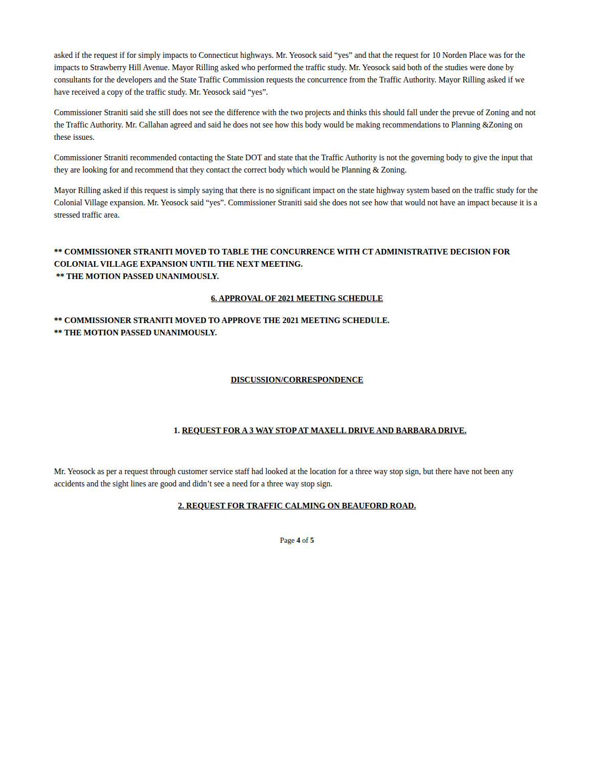asked if the request if for simply impacts to Connecticut highways. Mr. Yeosock said “yes” and that the request for 10 Norden Place was for the impacts to Strawberry Hill Avenue. Mayor Rilling asked who performed the traffic study. Mr. Yeosock said both of the studies were done by consultants for the developers and the State Traffic Commission requests the concurrence from the Traffic Authority. Mayor Rilling asked if we have received a copy of the traffic study. Mr. Yeosock said “yes”.
Commissioner Straniti said she still does not see the difference with the two projects and thinks this should fall under the prevue of Zoning and not the Traffic Authority. Mr. Callahan agreed and said he does not see how this body would be making recommendations to Planning &Zoning on these issues.
Commissioner Straniti recommended contacting the State DOT and state that the Traffic Authority is not the governing body to give the input that they are looking for and recommend that they contact the correct body which would be Planning & Zoning.
Mayor Rilling asked if this request is simply saying that there is no significant impact on the state highway system based on the traffic study for the Colonial Village expansion. Mr. Yeosock said “yes”. Commissioner Straniti said she does not see how that would not have an impact because it is a stressed traffic area.
** Commissioner Straniti moved to table the concurrence with CT Administrative Decision for Colonial Village Expansion until the next meeting.
** The motion passed unanimously.
6. APPROVAL OF 2021 MEETING SCHEDULE
** Commissioner Straniti moved to approve the 2021 meeting schedule.
** The motion passed unanimously.
DISCUSSION/CORRESPONDENCE
REQUEST FOR A 3 WAY STOP AT MAXELL DRIVE AND BARBARA DRIVE.
Mr. Yeosock as per a request through customer service staff had looked at the location for a three way stop sign, but there have not been any accidents and the sight lines are good and didn’t see a need for a three way stop sign.
2. REQUEST FOR TRAFFIC CALMING ON BEAUFORD ROAD.
Page 4 of 5